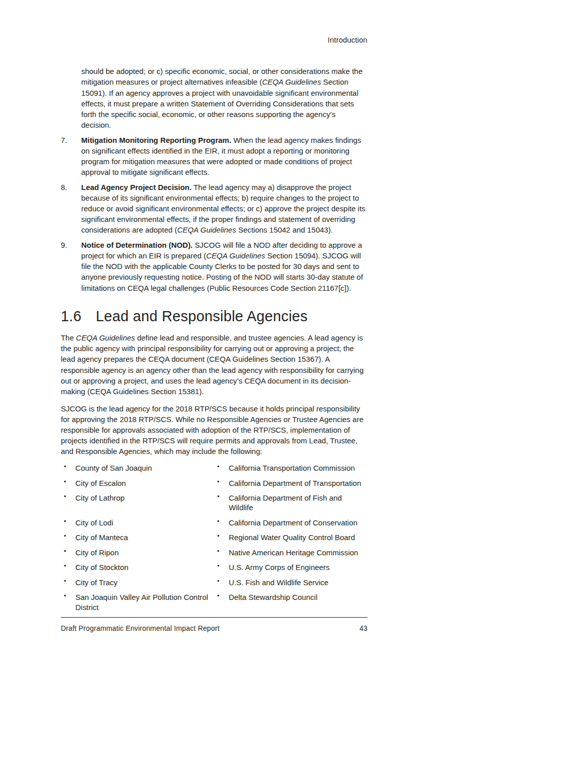Introduction
should be adopted; or c) specific economic, social, or other considerations make the mitigation measures or project alternatives infeasible (CEQA Guidelines Section 15091). If an agency approves a project with unavoidable significant environmental effects, it must prepare a written Statement of Overriding Considerations that sets forth the specific social, economic, or other reasons supporting the agency’s decision.
7. Mitigation Monitoring Reporting Program. When the lead agency makes findings on significant effects identified in the EIR, it must adopt a reporting or monitoring program for mitigation measures that were adopted or made conditions of project approval to mitigate significant effects.
8. Lead Agency Project Decision. The lead agency may a) disapprove the project because of its significant environmental effects; b) require changes to the project to reduce or avoid significant environmental effects; or c) approve the project despite its significant environmental effects, if the proper findings and statement of overriding considerations are adopted (CEQA Guidelines Sections 15042 and 15043).
9. Notice of Determination (NOD). SJCOG will file a NOD after deciding to approve a project for which an EIR is prepared (CEQA Guidelines Section 15094). SJCOG will file the NOD with the applicable County Clerks to be posted for 30 days and sent to anyone previously requesting notice. Posting of the NOD will starts 30-day statute of limitations on CEQA legal challenges (Public Resources Code Section 21167[c]).
1.6 Lead and Responsible Agencies
The CEQA Guidelines define lead and responsible, and trustee agencies. A lead agency is the public agency with principal responsibility for carrying out or approving a project; the lead agency prepares the CEQA document (CEQA Guidelines Section 15367). A responsible agency is an agency other than the lead agency with responsibility for carrying out or approving a project, and uses the lead agency’s CEQA document in its decision-making (CEQA Guidelines Section 15381).
SJCOG is the lead agency for the 2018 RTP/SCS because it holds principal responsibility for approving the 2018 RTP/SCS. While no Responsible Agencies or Trustee Agencies are responsible for approvals associated with adoption of the RTP/SCS, implementation of projects identified in the RTP/SCS will require permits and approvals from Lead, Trustee, and Responsible Agencies, which may include the following:
| County of San Joaquin | California Transportation Commission |
| City of Escalon | California Department of Transportation |
| City of Lathrop | California Department of Fish and Wildlife |
| City of Lodi | California Department of Conservation |
| City of Manteca | Regional Water Quality Control Board |
| City of Ripon | Native American Heritage Commission |
| City of Stockton | U.S. Army Corps of Engineers |
| City of Tracy | U.S. Fish and Wildlife Service |
| San Joaquin Valley Air Pollution Control District | Delta Stewardship Council |
Draft Programmatic Environmental Impact Report
43